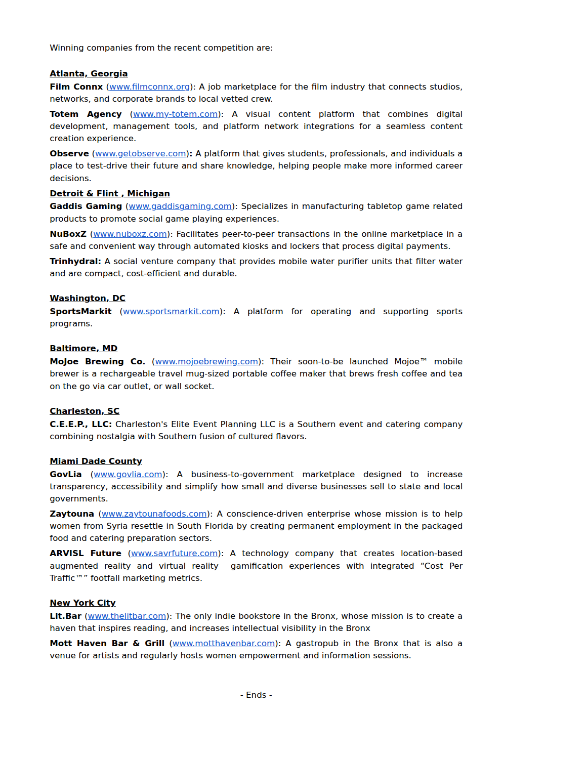Winning companies from the recent competition are:
Atlanta, Georgia
Film Connx (www.filmconnx.org): A job marketplace for the film industry that connects studios, networks, and corporate brands to local vetted crew.
Totem Agency (www.my-totem.com): A visual content platform that combines digital development, management tools, and platform network integrations for a seamless content creation experience.
Observe (www.getobserve.com): A platform that gives students, professionals, and individuals a place to test-drive their future and share knowledge, helping people make more informed career decisions.
Detroit & Flint , Michigan
Gaddis Gaming (www.gaddisgaming.com): Specializes in manufacturing tabletop game related products to promote social game playing experiences.
NuBoxZ (www.nuboxz.com): Facilitates peer-to-peer transactions in the online marketplace in a safe and convenient way through automated kiosks and lockers that process digital payments.
Trinhydral: A social venture company that provides mobile water purifier units that filter water and are compact, cost-efficient and durable.
Washington, DC
SportsMarkit (www.sportsmarkit.com): A platform for operating and supporting sports programs.
Baltimore, MD
MoJoe Brewing Co. (www.mojoebrewing.com): Their soon-to-be launched Mojoe™ mobile brewer is a rechargeable travel mug-sized portable coffee maker that brews fresh coffee and tea on the go via car outlet, or wall socket.
Charleston, SC
C.E.E.P., LLC: Charleston's Elite Event Planning LLC is a Southern event and catering company combining nostalgia with Southern fusion of cultured flavors.
Miami Dade County
GovLia (www.govlia.com): A business-to-government marketplace designed to increase transparency, accessibility and simplify how small and diverse businesses sell to state and local governments.
Zaytouna (www.zaytounafoods.com): A conscience-driven enterprise whose mission is to help women from Syria resettle in South Florida by creating permanent employment in the packaged food and catering preparation sectors.
ARVISL Future (www.savrfuture.com): A technology company that creates location-based augmented reality and virtual reality gamification experiences with integrated “Cost Per Traffic™” footfall marketing metrics.
New York City
Lit.Bar (www.thelitbar.com): The only indie bookstore in the Bronx, whose mission is to create a haven that inspires reading, and increases intellectual visibility in the Bronx
Mott Haven Bar & Grill (www.motthavenbar.com): A gastropub in the Bronx that is also a venue for artists and regularly hosts women empowerment and information sessions.
- Ends -